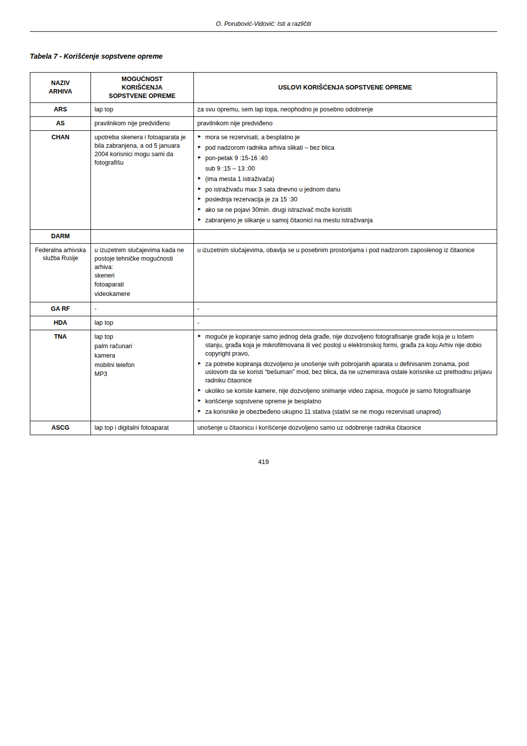O. Porubović-Vidović: Isti a različiti
Tabela 7 - Korišćenje sopstvene opreme
| NAZIV ARHIVA | MOGUĆNOST KORIŠĆENJA SOPSTVENE OPREME | USLOVI KORIŠĆENJA SOPSTVENE OPREME |
| --- | --- | --- |
| ARS | lap top | za svu opremu, sem lap topa, neophodno je posebno odobrenje |
| AS | pravilnikom nije predviđeno | pravilnikom nije predviđeno |
| CHAN | upotreba skenera i fotoaparata je bila zabranjena, a od 5 januara 2004 korisnici mogu sami da fotografišu | mora se rezervisati, a besplatno je pod nadzorom radnika arhiva slikati – bez blica pon-petak 9 :15-16 :40 sub 9 :15 – 13 :00 (ima mesta 1 istraživača) po istraživaču max 3 sata dnevno u jednom danu poslednja rezervacija je za 15 :30 ako se ne pojavi 30min. drugi istrazivač može koristiti zabranjeno je slikanje u samoj čitaonici na mestu istraživanja |
| DARM | | |
| Federalna arhivska služba Rusije | u izuzetnim slučajevima kada ne postoje tehničke mogućnosti arhiva: skeneri fotoaparati videokamere | u izuzetnim slučajevima, obavlja se u posebnim prostorijama i pod nadzorom zaposlenog iz čitaonice |
| GA RF | - | - |
| HDA | lap top | - |
| TNA | lap top palm računari kamera mobilni telefon MP3 | moguće je kopiranje samo jednog dela građe, nije dozvoljeno fotografisanje građe koja je u lošem stanju, građa koja je mikrofilmovana ili već postoji u elektronskoj formi, građa za koju Arhiv nije dobio copyright pravo, za potrebe kopiranja dozvoljeno je unošenje svih pobrojanih aparata u definisanim zonama, pod uslovom da se koristi “bešuman” mod, bez blica, da ne uznemirava ostale korisnike uz prethodnu prijavu radniku čitaonice ukoliko se koriste kamere, nije dozvoljeno snimanje video zapisa, moguće je samo fotografisanje korišćenje sopstvene opreme je besplatno za korisnike je obezbeđeno ukupno 11 stativa (stativi se ne mogu rezervisati unapred) |
| ASCG | lap top i digitalni fotoaparat | unošenje u čitaonicu i korišćenje dozvoljeno samo uz odobrenje radnika čitaonice |
419